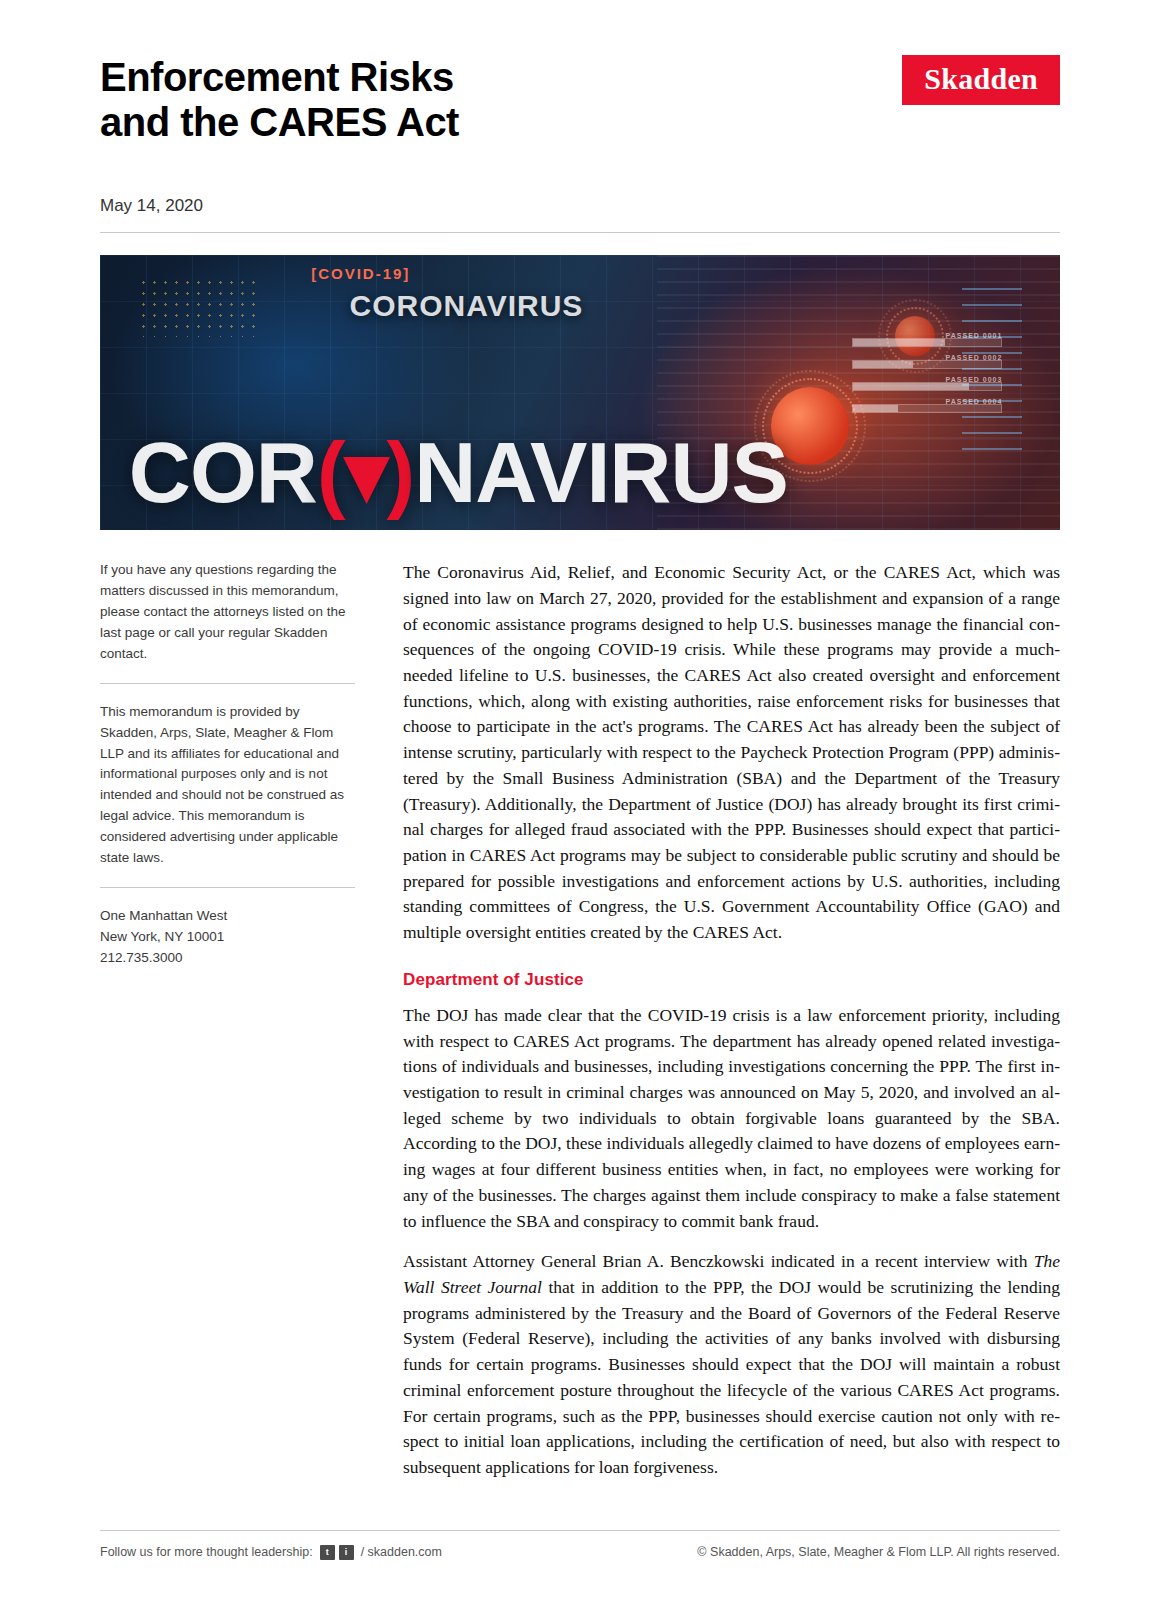Enforcement Risks
and the CARES Act
Skadden
May 14, 2020
[COVID-19]
CORONAVIRUS
PASSED 0001
PASSED 0002
PASSED 0003
PASSED 0004
COR(▾) NAVIRUS
If you have any questions regarding the matters discussed in this memorandum, please contact the attorneys listed on the last page or call your regular Skadden contact.
This memorandum is provided by Skadden, Arps, Slate, Meagher & Flom LLP and its affiliates for educational and informational purposes only and is not intended and should not be construed as legal advice. This memorandum is considered advertising under applicable state laws.
One Manhattan West
New York, NY 10001
212.735.3000
The Coronavirus Aid, Relief, and Economic Security Act, or the CARES Act, which was signed into law on March 27, 2020, provided for the establishment and expansion of a range of economic assistance programs designed to help U.S. businesses manage the financial consequences of the ongoing COVID-19 crisis. While these programs may provide a much-needed lifeline to U.S. businesses, the CARES Act also created oversight and enforcement functions, which, along with existing authorities, raise enforcement risks for businesses that choose to participate in the act's programs. The CARES Act has already been the subject of intense scrutiny, particularly with respect to the Paycheck Protection Program (PPP) administered by the Small Business Administration (SBA) and the Department of the Treasury (Treasury). Additionally, the Department of Justice (DOJ) has already brought its first criminal charges for alleged fraud associated with the PPP. Businesses should expect that participation in CARES Act programs may be subject to considerable public scrutiny and should be prepared for possible investigations and enforcement actions by U.S. authorities, including standing committees of Congress, the U.S. Government Accountability Office (GAO) and multiple oversight entities created by the CARES Act.
Department of Justice
The DOJ has made clear that the COVID-19 crisis is a law enforcement priority, including with respect to CARES Act programs. The department has already opened related investigations of individuals and businesses, including investigations concerning the PPP. The first investigation to result in criminal charges was announced on May 5, 2020, and involved an alleged scheme by two individuals to obtain forgivable loans guaranteed by the SBA. According to the DOJ, these individuals allegedly claimed to have dozens of employees earning wages at four different business entities when, in fact, no employees were working for any of the businesses. The charges against them include conspiracy to make a false statement to influence the SBA and conspiracy to commit bank fraud.
Assistant Attorney General Brian A. Benczkowski indicated in a recent interview with The Wall Street Journal that in addition to the PPP, the DOJ would be scrutinizing the lending programs administered by the Treasury and the Board of Governors of the Federal Reserve System (Federal Reserve), including the activities of any banks involved with disbursing funds for certain programs. Businesses should expect that the DOJ will maintain a robust criminal enforcement posture throughout the lifecycle of the various CARES Act programs. For certain programs, such as the PPP, businesses should exercise caution not only with respect to initial loan applications, including the certification of need, but also with respect to subsequent applications for loan forgiveness.
Follow us for more thought leadership: ti / skadden.com
© Skadden, Arps, Slate, Meagher & Flom LLP. All rights reserved.